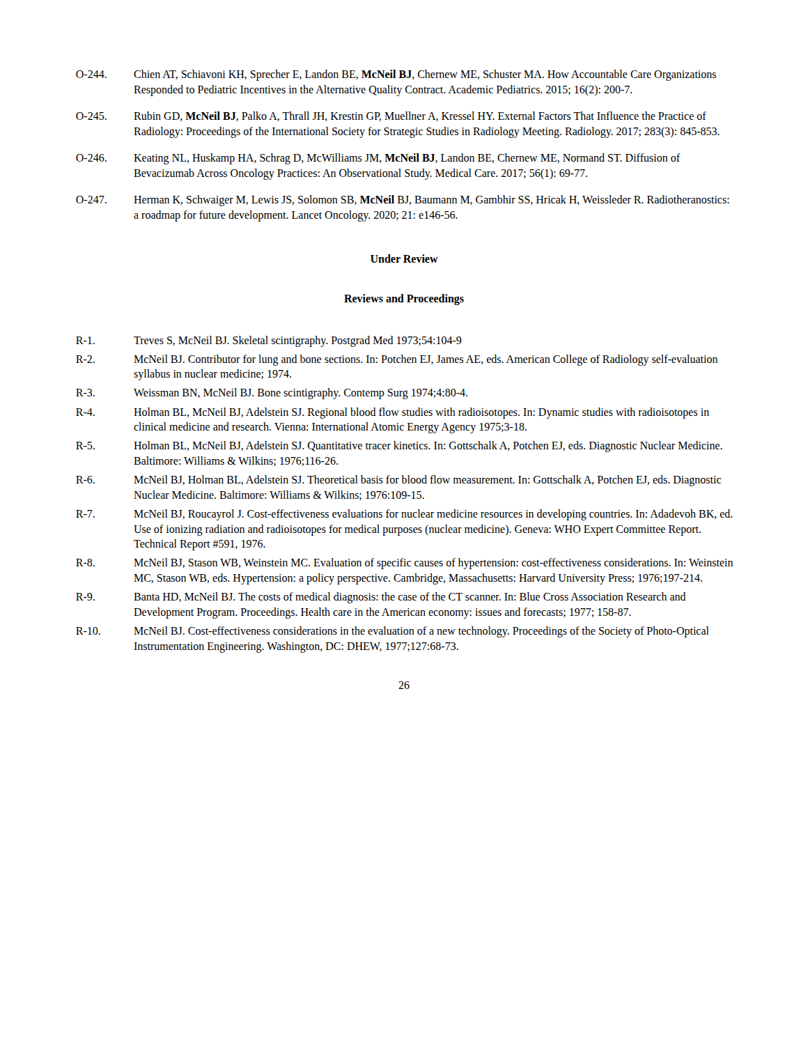O-244.
Chien AT, Schiavoni KH, Sprecher E, Landon BE, McNeil BJ, Chernew ME, Schuster MA. How Accountable Care Organizations Responded to Pediatric Incentives in the Alternative Quality Contract. Academic Pediatrics. 2015; 16(2): 200-7.
O-245.
Rubin GD, McNeil BJ, Palko A, Thrall JH, Krestin GP, Muellner A, Kressel HY. External Factors That Influence the Practice of Radiology: Proceedings of the International Society for Strategic Studies in Radiology Meeting. Radiology. 2017; 283(3): 845-853.
O-246.
Keating NL, Huskamp HA, Schrag D, McWilliams JM, McNeil BJ, Landon BE, Chernew ME, Normand ST. Diffusion of Bevacizumab Across Oncology Practices: An Observational Study. Medical Care. 2017; 56(1): 69-77.
O-247.
Herman K, Schwaiger M, Lewis JS, Solomon SB, McNeil BJ, Baumann M, Gambhir SS, Hricak H, Weissleder R. Radiotheranostics: a roadmap for future development. Lancet Oncology. 2020; 21: e146-56.
Under Review
Reviews and Proceedings
R-1.
Treves S, McNeil BJ. Skeletal scintigraphy. Postgrad Med 1973;54:104-9
R-2.
McNeil BJ. Contributor for lung and bone sections. In: Potchen EJ, James AE, eds. American College of Radiology self-evaluation syllabus in nuclear medicine; 1974.
R-3.
Weissman BN, McNeil BJ. Bone scintigraphy. Contemp Surg 1974;4:80-4.
R-4.
Holman BL, McNeil BJ, Adelstein SJ. Regional blood flow studies with radioisotopes. In: Dynamic studies with radioisotopes in clinical medicine and research. Vienna: International Atomic Energy Agency 1975;3-18.
R-5.
Holman BL, McNeil BJ, Adelstein SJ. Quantitative tracer kinetics. In: Gottschalk A, Potchen EJ, eds. Diagnostic Nuclear Medicine. Baltimore: Williams & Wilkins; 1976;116-26.
R-6.
McNeil BJ, Holman BL, Adelstein SJ. Theoretical basis for blood flow measurement. In: Gottschalk A, Potchen EJ, eds. Diagnostic Nuclear Medicine. Baltimore: Williams & Wilkins; 1976:109-15.
R-7.
McNeil BJ, Roucayrol J. Cost-effectiveness evaluations for nuclear medicine resources in developing countries. In: Adadevoh BK, ed. Use of ionizing radiation and radioisotopes for medical purposes (nuclear medicine). Geneva: WHO Expert Committee Report. Technical Report #591, 1976.
R-8.
McNeil BJ, Stason WB, Weinstein MC. Evaluation of specific causes of hypertension: cost-effectiveness considerations. In: Weinstein MC, Stason WB, eds. Hypertension: a policy perspective. Cambridge, Massachusetts: Harvard University Press; 1976;197-214.
R-9.
Banta HD, McNeil BJ. The costs of medical diagnosis: the case of the CT scanner. In: Blue Cross Association Research and Development Program. Proceedings. Health care in the American economy: issues and forecasts; 1977; 158-87.
R-10.
McNeil BJ. Cost-effectiveness considerations in the evaluation of a new technology. Proceedings of the Society of Photo-Optical Instrumentation Engineering. Washington, DC: DHEW, 1977;127:68-73.
26